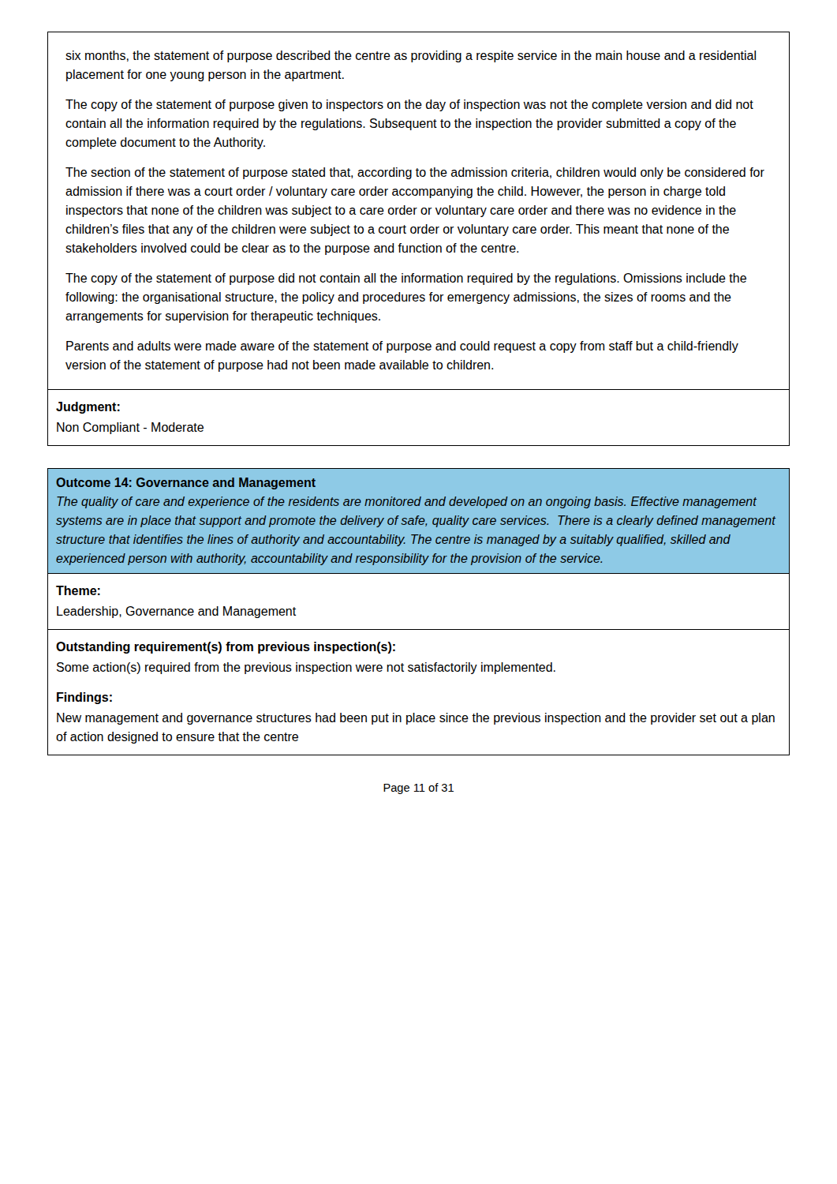six months, the statement of purpose described the centre as providing a respite service in the main house and a residential placement for one young person in the apartment.
The copy of the statement of purpose given to inspectors on the day of inspection was not the complete version and did not contain all the information required by the regulations. Subsequent to the inspection the provider submitted a copy of the complete document to the Authority.
The section of the statement of purpose stated that, according to the admission criteria, children would only be considered for admission if there was a court order / voluntary care order accompanying the child. However, the person in charge told inspectors that none of the children was subject to a care order or voluntary care order and there was no evidence in the children’s files that any of the children were subject to a court order or voluntary care order. This meant that none of the stakeholders involved could be clear as to the purpose and function of the centre.
The copy of the statement of purpose did not contain all the information required by the regulations. Omissions include the following: the organisational structure, the policy and procedures for emergency admissions, the sizes of rooms and the arrangements for supervision for therapeutic techniques.
Parents and adults were made aware of the statement of purpose and could request a copy from staff but a child-friendly version of the statement of purpose had not been made available to children.
Judgment:
Non Compliant - Moderate
Outcome 14: Governance and Management
The quality of care and experience of the residents are monitored and developed on an ongoing basis. Effective management systems are in place that support and promote the delivery of safe, quality care services. There is a clearly defined management structure that identifies the lines of authority and accountability. The centre is managed by a suitably qualified, skilled and experienced person with authority, accountability and responsibility for the provision of the service.
Theme:
Leadership, Governance and Management
Outstanding requirement(s) from previous inspection(s):
Some action(s) required from the previous inspection were not satisfactorily implemented.
Findings:
New management and governance structures had been put in place since the previous inspection and the provider set out a plan of action designed to ensure that the centre
Page 11 of 31